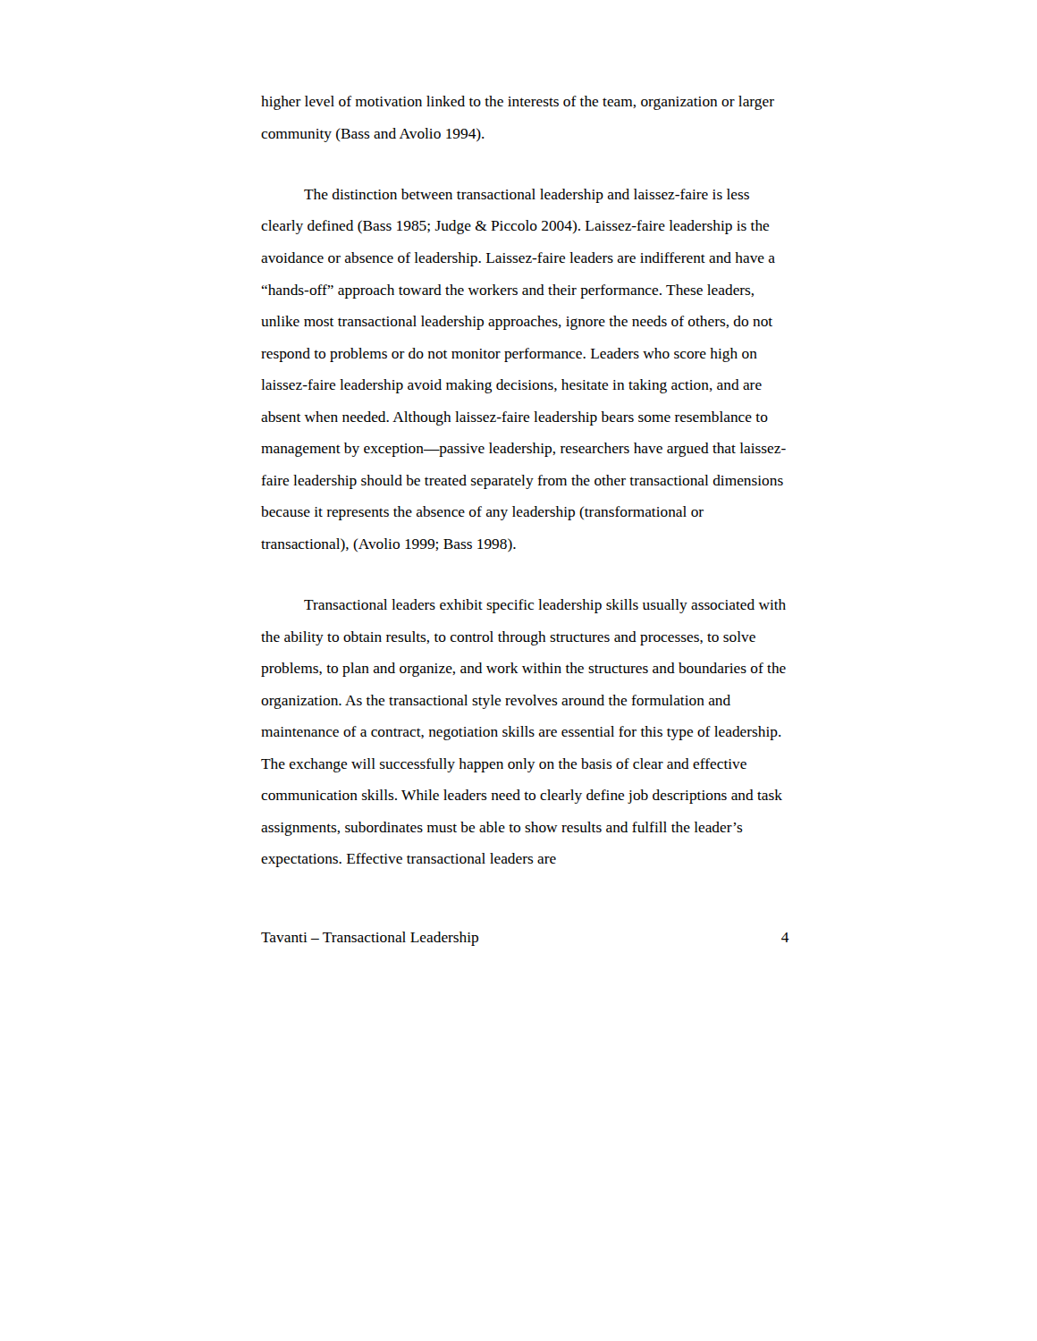higher level of motivation linked to the interests of the team, organization or larger community (Bass and Avolio 1994).
The distinction between transactional leadership and laissez-faire is less clearly defined (Bass 1985; Judge & Piccolo 2004). Laissez-faire leadership is the avoidance or absence of leadership. Laissez-faire leaders are indifferent and have a “hands-off” approach toward the workers and their performance. These leaders, unlike most transactional leadership approaches, ignore the needs of others, do not respond to problems or do not monitor performance. Leaders who score high on laissez-faire leadership avoid making decisions, hesitate in taking action, and are absent when needed. Although laissez-faire leadership bears some resemblance to management by exception—passive leadership, researchers have argued that laissez-faire leadership should be treated separately from the other transactional dimensions because it represents the absence of any leadership (transformational or transactional), (Avolio 1999; Bass 1998).
Transactional leaders exhibit specific leadership skills usually associated with the ability to obtain results, to control through structures and processes, to solve problems, to plan and organize, and work within the structures and boundaries of the organization. As the transactional style revolves around the formulation and maintenance of a contract, negotiation skills are essential for this type of leadership. The exchange will successfully happen only on the basis of clear and effective communication skills. While leaders need to clearly define job descriptions and task assignments, subordinates must be able to show results and fulfill the leader’s expectations. Effective transactional leaders are
Tavanti – Transactional Leadership 4